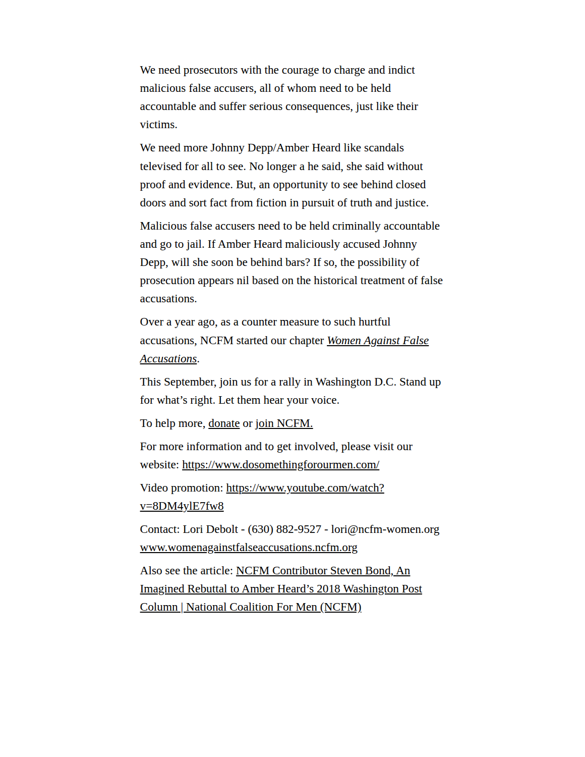We need prosecutors with the courage to charge and indict malicious false accusers, all of whom need to be held accountable and suffer serious consequences, just like their victims.
We need more Johnny Depp/Amber Heard like scandals televised for all to see. No longer a he said, she said without proof and evidence. But, an opportunity to see behind closed doors and sort fact from fiction in pursuit of truth and justice.
Malicious false accusers need to be held criminally accountable and go to jail. If Amber Heard maliciously accused Johnny Depp, will she soon be behind bars? If so, the possibility of prosecution appears nil based on the historical treatment of false accusations.
Over a year ago, as a counter measure to such hurtful accusations, NCFM started our chapter Women Against False Accusations.
This September, join us for a rally in Washington D.C. Stand up for what’s right. Let them hear your voice.
To help more, donate or join NCFM.
For more information and to get involved, please visit our website: https://www.dosomethingforourmen.com/
Video promotion: https://www.youtube.com/watch?v=8DM4ylE7fw8
Contact: Lori Debolt - (630) 882-9527 - lori@ncfm-women.org
www.womenagainstfalseaccusations.ncfm.org
Also see the article: NCFM Contributor Steven Bond, An Imagined Rebuttal to Amber Heard’s 2018 Washington Post Column | National Coalition For Men (NCFM)